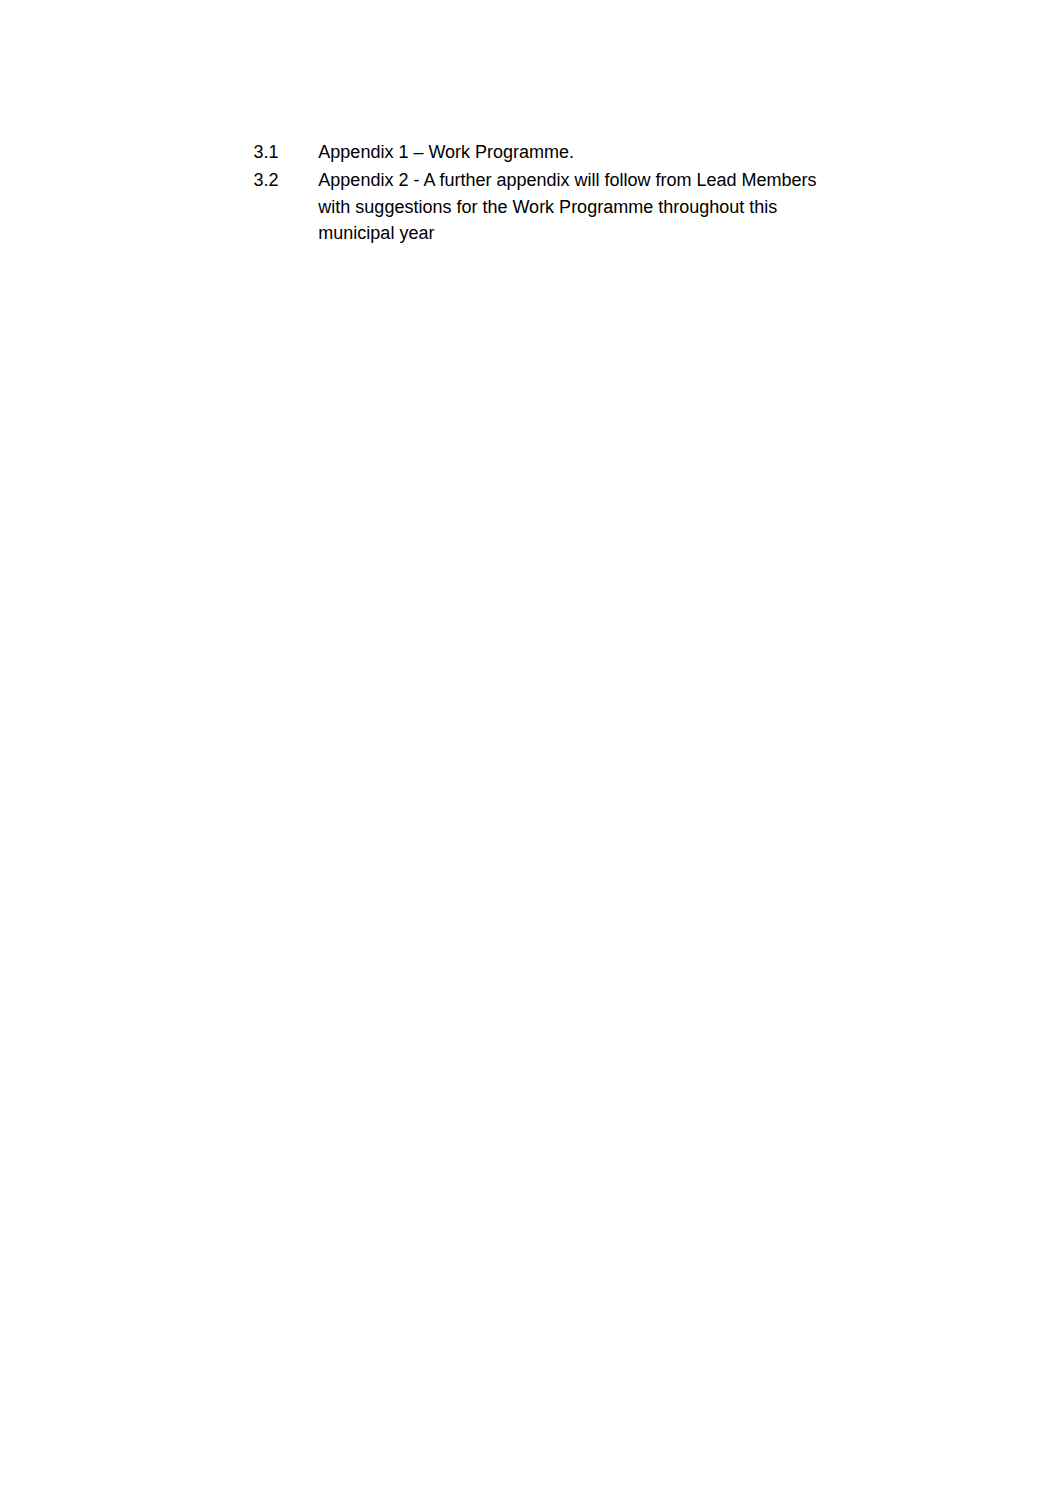3.1 Appendix 1 – Work Programme.
3.2 Appendix 2 - A further appendix will follow from Lead Members with suggestions for the Work Programme throughout this municipal year